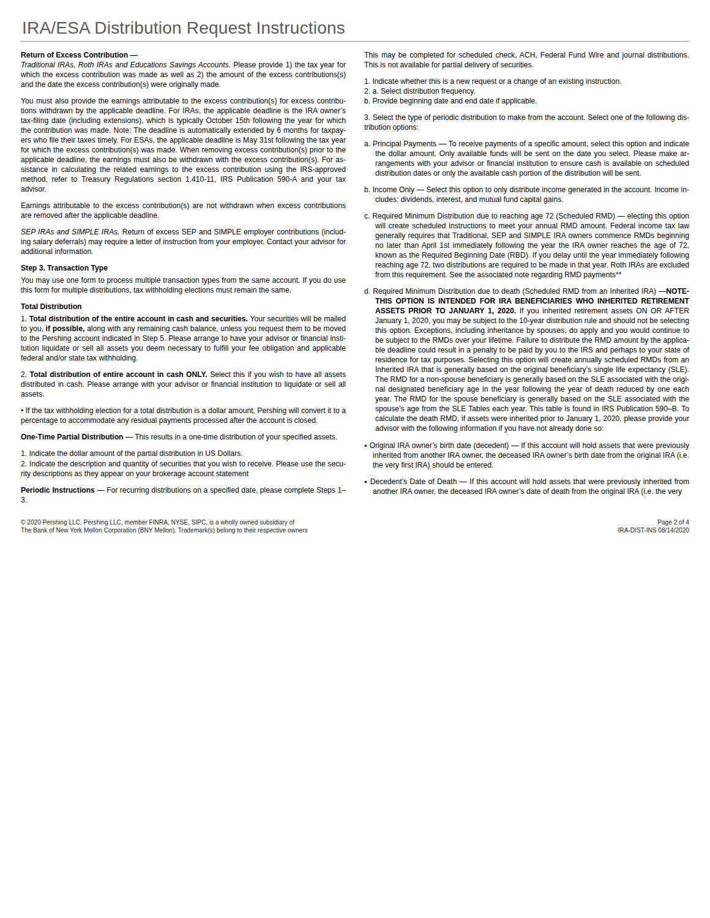IRA/ESA Distribution Request Instructions
Return of Excess Contribution —
Traditional IRAs, Roth IRAs and Educations Savings Accounts. Please provide 1) the tax year for which the excess contribution was made as well as 2) the amount of the excess contributions(s) and the date the excess contribution(s) were originally made.
You must also provide the earnings attributable to the excess contribution(s) for excess contributions withdrawn by the applicable deadline. For IRAs, the applicable deadline is the IRA owner’s tax-filing date (including extensions), which is typically October 15th following the year for which the contribution was made. Note: The deadline is automatically extended by 6 months for taxpayers who file their taxes timely. For ESAs, the applicable deadline is May 31st following the tax year for which the excess contribution(s) was made. When removing excess contribution(s) prior to the applicable deadline, the earnings must also be withdrawn with the excess contribution(s). For assistance in calculating the related earnings to the excess contribution using the IRS-approved method, refer to Treasury Regulations section 1.410-11, IRS Publication 590-A and your tax advisor.
Earnings attributable to the excess contribution(s) are not withdrawn when excess contributions are removed after the applicable deadline.
SEP IRAs and SIMPLE IRAs. Return of excess SEP and SIMPLE employer contributions (including salary deferrals) may require a letter of instruction from your employer. Contact your advisor for additional information.
Step 3. Transaction Type
You may use one form to process multiple transaction types from the same account. If you do use this form for multiple distributions, tax withholding elections must remain the same.
Total Distribution
1. Total distribution of the entire account in cash and securities. Your securities will be mailed to you, if possible, along with any remaining cash balance, unless you request them to be moved to the Pershing account indicated in Step 5. Please arrange to have your advisor or financial institution liquidate or sell all assets you deem necessary to fulfill your fee obligation and applicable federal and/or state tax withholding.
2. Total distribution of entire account in cash ONLY. Select this if you wish to have all assets distributed in cash. Please arrange with your advisor or financial institution to liquidate or sell all assets.
• If the tax withholding election for a total distribution is a dollar amount, Pershing will convert it to a percentage to accommodate any residual payments processed after the account is closed.
One-Time Partial Distribution — This results in a one-time distribution of your specified assets.
1. Indicate the dollar amount of the partial distribution in US Dollars.
2. Indicate the description and quantity of securities that you wish to receive. Please use the security descriptions as they appear on your brokerage account statement
Periodic Instructions — For recurring distributions on a specified date, please complete Steps 1–3.
This may be completed for scheduled check, ACH, Federal Fund Wire and journal distributions. This is not available for partial delivery of securities.
1. Indicate whether this is a new request or a change of an existing instruction.
2. a. Select distribution frequency.
b. Provide beginning date and end date if applicable.
3. Select the type of periodic distribution to make from the account. Select one of the following distribution options:
a. Principal Payments — To receive payments of a specific amount, select this option and indicate the dollar amount. Only available funds will be sent on the date you select. Please make arrangements with your advisor or financial institution to ensure cash is available on scheduled distribution dates or only the available cash portion of the distribution will be sent.
b. Income Only — Select this option to only distribute income generated in the account. Income includes: dividends, interest, and mutual fund capital gains.
c. Required Minimum Distribution due to reaching age 72 (Scheduled RMD) — electing this option will create scheduled instructions to meet your annual RMD amount. Federal income tax law generally requires that Traditional, SEP and SIMPLE IRA owners commence RMDs beginning no later than April 1st immediately following the year the IRA owner reaches the age of 72, known as the Required Beginning Date (RBD). If you delay until the year immediately following reaching age 72, two distributions are required to be made in that year. Roth IRAs are excluded from this requirement. See the associated note regarding RMD payments**
d. Required Minimum Distribution due to death (Scheduled RMD from an Inherited IRA) —NOTE- THIS OPTION IS INTENDED FOR IRA BENEFICIARIES WHO INHERITED RETIREMENT ASSETS PRIOR TO JANUARY 1, 2020. If you inherited retirement assets ON OR AFTER January 1, 2020, you may be subject to the 10-year distribution rule and should not be selecting this option. Exceptions, including inheritance by spouses, do apply and you would continue to be subject to the RMDs over your lifetime. Failure to distribute the RMD amount by the applicable deadline could result in a penalty to be paid by you to the IRS and perhaps to your state of residence for tax purposes. Selecting this option will create annually scheduled RMDs from an Inherited IRA that is generally based on the original beneficiary’s single life expectancy (SLE). The RMD for a non-spouse beneficiary is generally based on the SLE associated with the original designated beneficiary age in the year following the year of death reduced by one each year. The RMD for the spouse beneficiary is generally based on the SLE associated with the spouse’s age from the SLE Tables each year. This table is found in IRS Publication 590–B. To calculate the death RMD, if assets were inherited prior to January 1, 2020, please provide your advisor with the following information if you have not already done so:
▪ Original IRA owner’s birth date (decedent) — If this account will hold assets that were previously inherited from another IRA owner, the deceased IRA owner’s birth date from the original IRA (i.e. the very first IRA) should be entered.
▪ Decedent’s Date of Death — If this account will hold assets that were previously inherited from another IRA owner, the deceased IRA owner’s date of death from the original IRA (i.e. the very
© 2020 Pershing LLC. Pershing LLC, member FINRA, NYSE, SIPC, is a wholly owned subsidiary of
The Bank of New York Mellon Corporation (BNY Mellon). Trademark(s) belong to their respective owners
Page 2 of 4
IRA-DIST-INS 08/14/2020